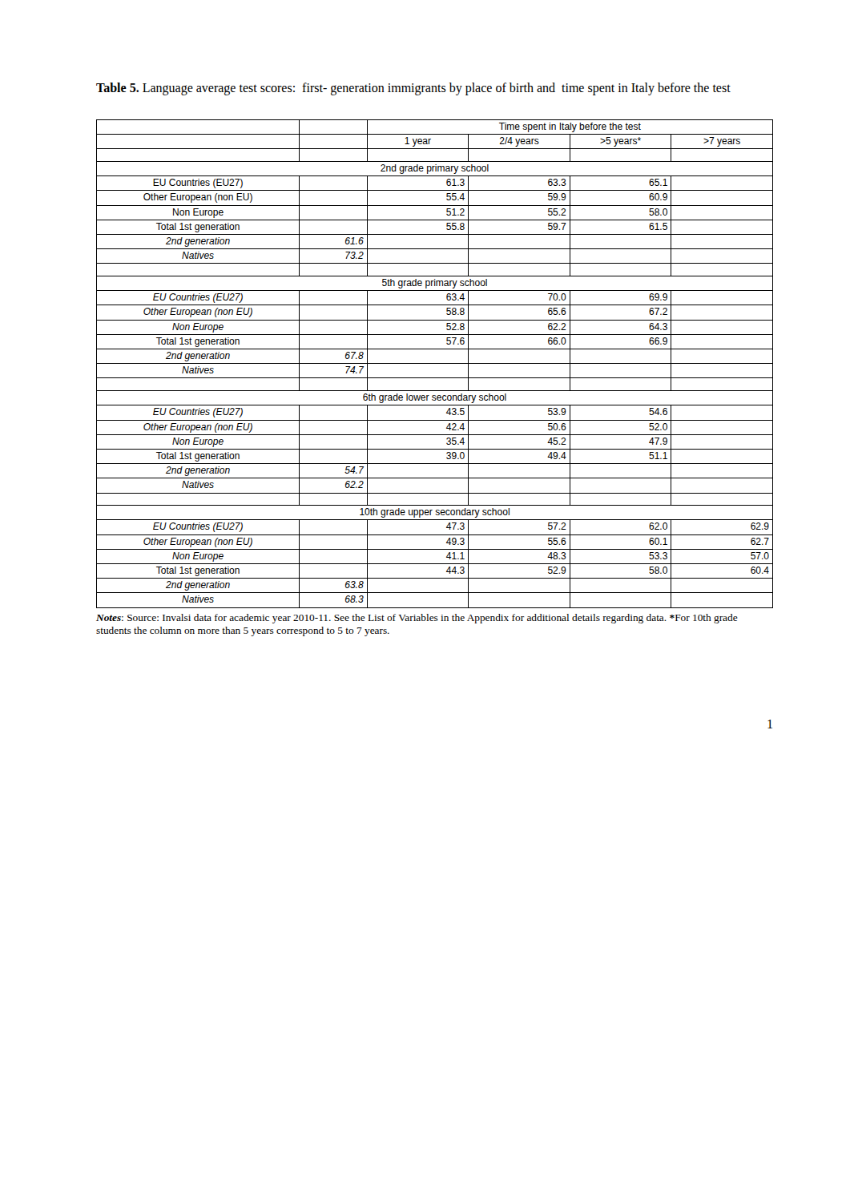Table 5. Language average test scores: first- generation immigrants by place of birth and time spent in Italy before the test
| | | Time spent in Italy before the test |
| | | 1 year | 2/4 years | >5 years* | >7 years |
| 2nd grade primary school |
| EU Countries (EU27) | | 61.3 | 63.3 | 65.1 | |
| Other European (non EU) | | 55.4 | 59.9 | 60.9 | |
| Non Europe | | 51.2 | 55.2 | 58.0 | |
| Total 1st generation | | 55.8 | 59.7 | 61.5 | |
| 2nd generation | 61.6 | | | | |
| Natives | 73.2 | | | | |
| 5th grade primary school |
| EU Countries (EU27) | | 63.4 | 70.0 | 69.9 | |
| Other European (non EU) | | 58.8 | 65.6 | 67.2 | |
| Non Europe | | 52.8 | 62.2 | 64.3 | |
| Total 1st generation | | 57.6 | 66.0 | 66.9 | |
| 2nd generation | 67.8 | | | | |
| Natives | 74.7 | | | | |
| 6th grade lower secondary school |
| EU Countries (EU27) | | 43.5 | 53.9 | 54.6 | |
| Other European (non EU) | | 42.4 | 50.6 | 52.0 | |
| Non Europe | | 35.4 | 45.2 | 47.9 | |
| Total 1st generation | | 39.0 | 49.4 | 51.1 | |
| 2nd generation | 54.7 | | | | |
| Natives | 62.2 | | | | |
| 10th grade upper secondary school |
| EU Countries (EU27) | | 47.3 | 57.2 | 62.0 | 62.9 |
| Other European (non EU) | | 49.3 | 55.6 | 60.1 | 62.7 |
| Non Europe | | 41.1 | 48.3 | 53.3 | 57.0 |
| Total 1st generation | | 44.3 | 52.9 | 58.0 | 60.4 |
| 2nd generation | 63.8 | | | | |
| Natives | 68.3 | | | | |
Notes: Source: Invalsi data for academic year 2010-11. See the List of Variables in the Appendix for additional details regarding data. *For 10th grade students the column on more than 5 years correspond to 5 to 7 years.
1